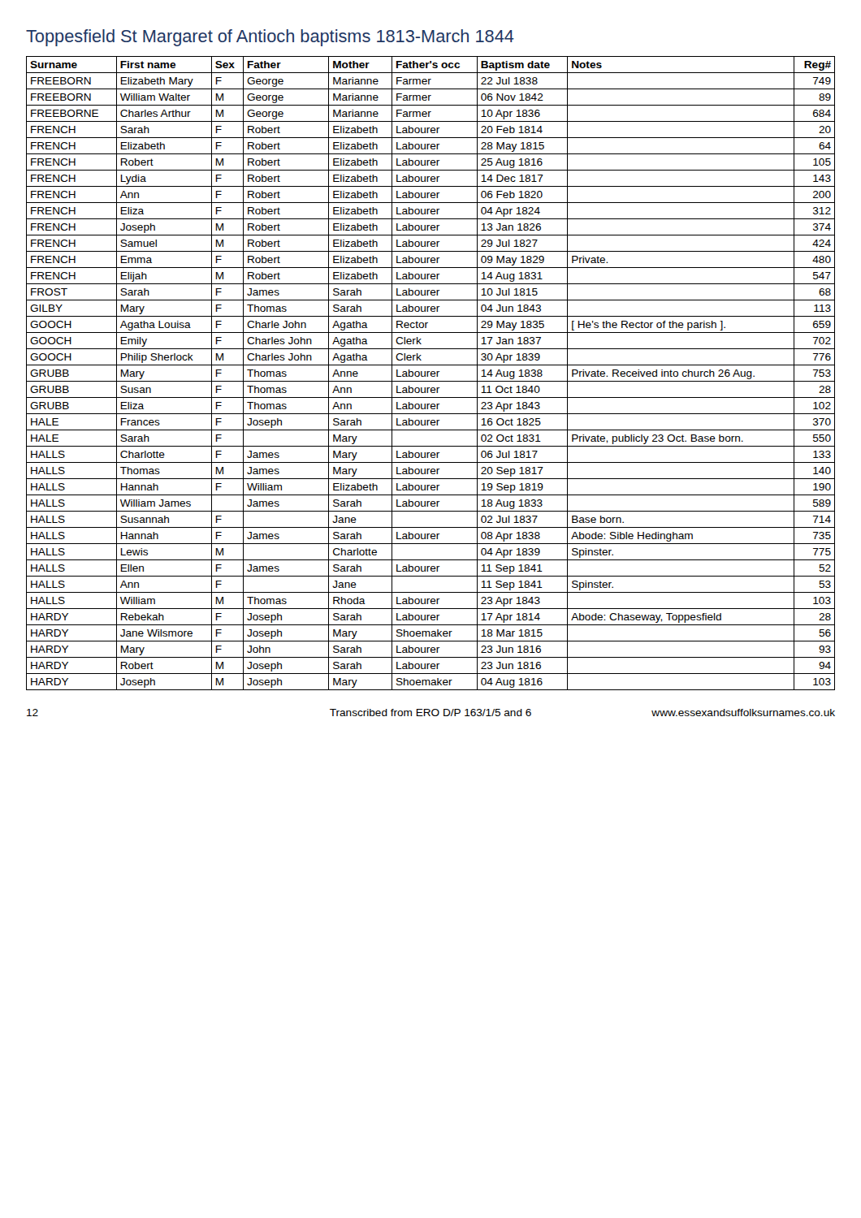Toppesfield St Margaret of Antioch baptisms 1813-March 1844
| Surname | First name | Sex | Father | Mother | Father's occ | Baptism date | Notes | Reg# |
| --- | --- | --- | --- | --- | --- | --- | --- | --- |
| FREEBORN | Elizabeth Mary | F | George | Marianne | Farmer | 22 Jul 1838 | | 749 |
| FREEBORN | William Walter | M | George | Marianne | Farmer | 06 Nov 1842 | | 89 |
| FREEBORNE | Charles Arthur | M | George | Marianne | Farmer | 10 Apr 1836 | | 684 |
| FRENCH | Sarah | F | Robert | Elizabeth | Labourer | 20 Feb 1814 | | 20 |
| FRENCH | Elizabeth | F | Robert | Elizabeth | Labourer | 28 May 1815 | | 64 |
| FRENCH | Robert | M | Robert | Elizabeth | Labourer | 25 Aug 1816 | | 105 |
| FRENCH | Lydia | F | Robert | Elizabeth | Labourer | 14 Dec 1817 | | 143 |
| FRENCH | Ann | F | Robert | Elizabeth | Labourer | 06 Feb 1820 | | 200 |
| FRENCH | Eliza | F | Robert | Elizabeth | Labourer | 04 Apr 1824 | | 312 |
| FRENCH | Joseph | M | Robert | Elizabeth | Labourer | 13 Jan 1826 | | 374 |
| FRENCH | Samuel | M | Robert | Elizabeth | Labourer | 29 Jul 1827 | | 424 |
| FRENCH | Emma | F | Robert | Elizabeth | Labourer | 09 May 1829 | Private. | 480 |
| FRENCH | Elijah | M | Robert | Elizabeth | Labourer | 14 Aug 1831 | | 547 |
| FROST | Sarah | F | James | Sarah | Labourer | 10 Jul 1815 | | 68 |
| GILBY | Mary | F | Thomas | Sarah | Labourer | 04 Jun 1843 | | 113 |
| GOOCH | Agatha Louisa | F | Charle John | Agatha | Rector | 29 May 1835 | [ He's the Rector of the parish ]. | 659 |
| GOOCH | Emily | F | Charles John | Agatha | Clerk | 17 Jan 1837 | | 702 |
| GOOCH | Philip Sherlock | M | Charles John | Agatha | Clerk | 30 Apr 1839 | | 776 |
| GRUBB | Mary | F | Thomas | Anne | Labourer | 14 Aug 1838 | Private. Received into church 26 Aug. | 753 |
| GRUBB | Susan | F | Thomas | Ann | Labourer | 11 Oct 1840 | | 28 |
| GRUBB | Eliza | F | Thomas | Ann | Labourer | 23 Apr 1843 | | 102 |
| HALE | Frances | F | Joseph | Sarah | Labourer | 16 Oct 1825 | | 370 |
| HALE | Sarah | F | | Mary | | 02 Oct 1831 | Private, publicly 23 Oct. Base born. | 550 |
| HALLS | Charlotte | F | James | Mary | Labourer | 06 Jul 1817 | | 133 |
| HALLS | Thomas | M | James | Mary | Labourer | 20 Sep 1817 | | 140 |
| HALLS | Hannah | F | William | Elizabeth | Labourer | 19 Sep 1819 | | 190 |
| HALLS | William James | | James | Sarah | Labourer | 18 Aug 1833 | | 589 |
| HALLS | Susannah | F | | Jane | | 02 Jul 1837 | Base born. | 714 |
| HALLS | Hannah | F | James | Sarah | Labourer | 08 Apr 1838 | Abode: Sible Hedingham | 735 |
| HALLS | Lewis | M | | Charlotte | | 04 Apr 1839 | Spinster. | 775 |
| HALLS | Ellen | F | James | Sarah | Labourer | 11 Sep 1841 | | 52 |
| HALLS | Ann | F | | Jane | | 11 Sep 1841 | Spinster. | 53 |
| HALLS | William | M | Thomas | Rhoda | Labourer | 23 Apr 1843 | | 103 |
| HARDY | Rebekah | F | Joseph | Sarah | Labourer | 17 Apr 1814 | Abode: Chaseway, Toppesfield | 28 |
| HARDY | Jane Wilsmore | F | Joseph | Mary | Shoemaker | 18 Mar 1815 | | 56 |
| HARDY | Mary | F | John | Sarah | Labourer | 23 Jun 1816 | | 93 |
| HARDY | Robert | M | Joseph | Sarah | Labourer | 23 Jun 1816 | | 94 |
| HARDY | Joseph | M | Joseph | Mary | Shoemaker | 04 Aug 1816 | | 103 |
12
Transcribed from ERO D/P 163/1/5 and 6
www.essexandsuffolksurnames.co.uk